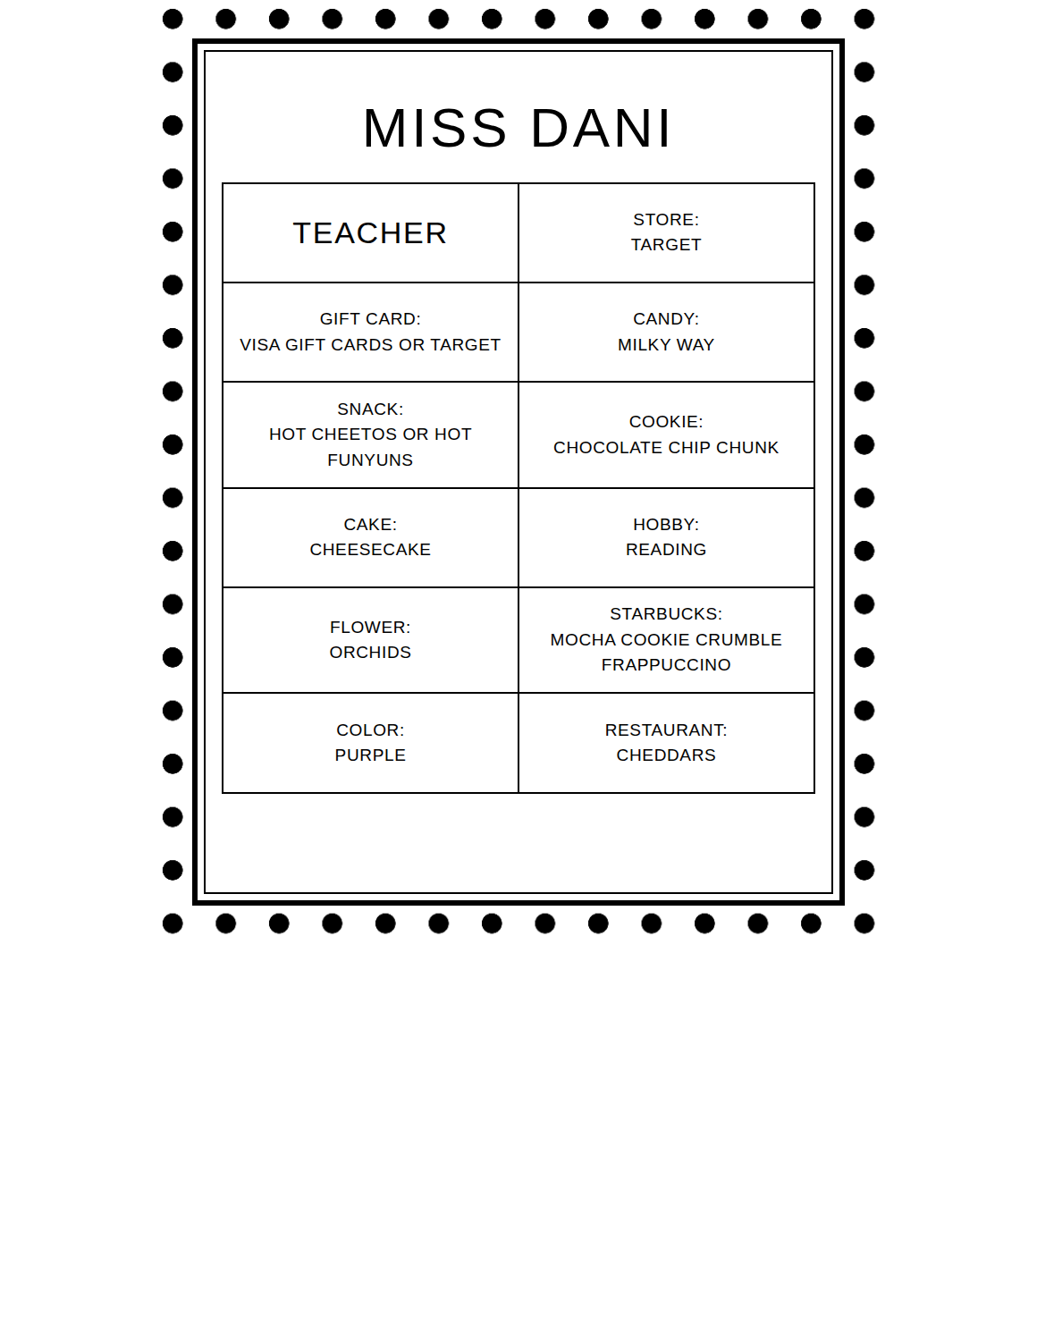Miss Dani
| Teacher | Store: Target |
| Gift Card: Visa Gift Cards or Target | Candy: Milky Way |
| Snack: Hot Cheetos or Hot Funyuns | Cookie: Chocolate Chip Chunk |
| Cake: Cheesecake | Hobby: Reading |
| Flower: Orchids | Starbucks: Mocha Cookie Crumble Frappuccino |
| Color: Purple | Restaurant: Cheddars |